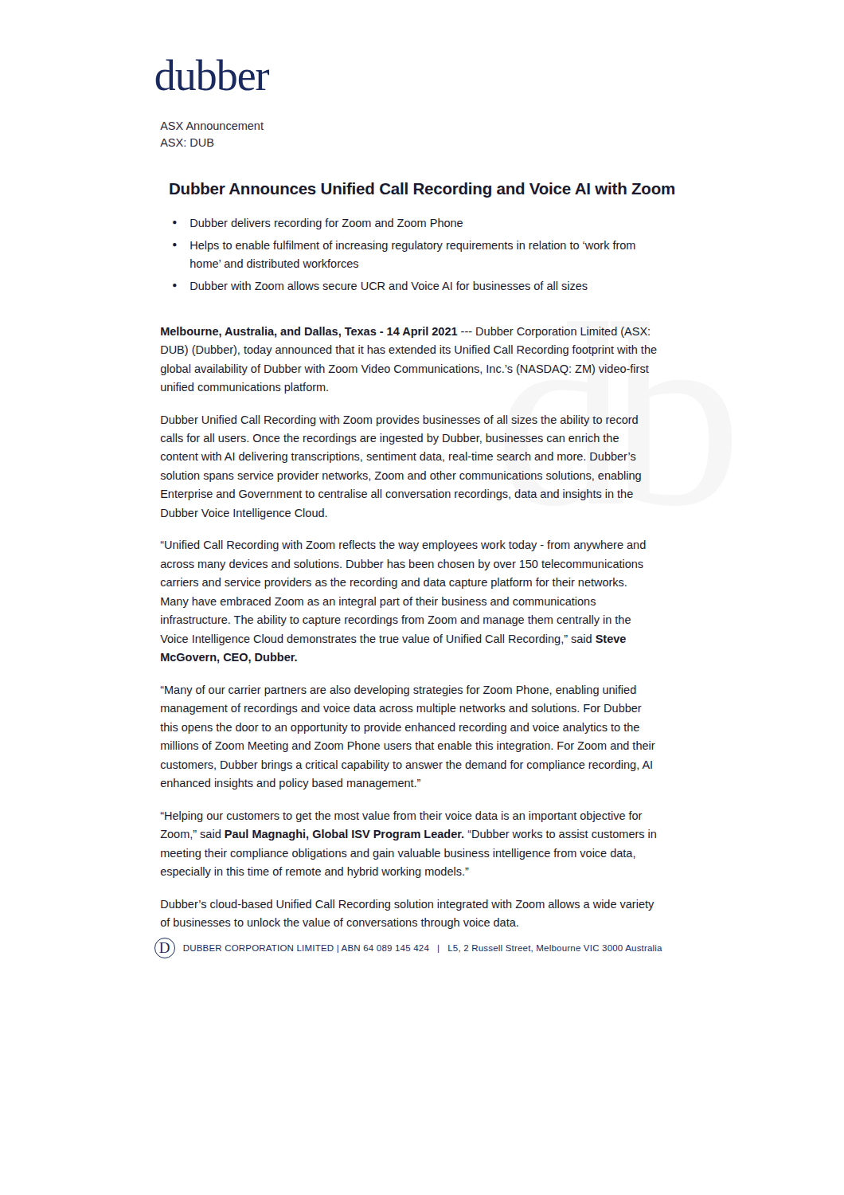db
For personal use only
dubber
ASX Announcement
ASX: DUB
Dubber Announces Unified Call Recording and Voice AI with Zoom
Dubber delivers recording for Zoom and Zoom Phone
Helps to enable fulfilment of increasing regulatory requirements in relation to ‘work from home’ and distributed workforces
Dubber with Zoom allows secure UCR and Voice AI for businesses of all sizes
Melbourne, Australia, and Dallas, Texas - 14 April 2021 --- Dubber Corporation Limited (ASX: DUB) (Dubber), today announced that it has extended its Unified Call Recording footprint with the global availability of Dubber with Zoom Video Communications, Inc.’s (NASDAQ: ZM) video-first unified communications platform.
Dubber Unified Call Recording with Zoom provides businesses of all sizes the ability to record calls for all users. Once the recordings are ingested by Dubber, businesses can enrich the content with AI delivering transcriptions, sentiment data, real-time search and more. Dubber’s solution spans service provider networks, Zoom and other communications solutions, enabling Enterprise and Government to centralise all conversation recordings, data and insights in the Dubber Voice Intelligence Cloud.
“Unified Call Recording with Zoom reflects the way employees work today - from anywhere and across many devices and solutions. Dubber has been chosen by over 150 telecommunications carriers and service providers as the recording and data capture platform for their networks. Many have embraced Zoom as an integral part of their business and communications infrastructure. The ability to capture recordings from Zoom and manage them centrally in the Voice Intelligence Cloud demonstrates the true value of Unified Call Recording,” said Steve McGovern, CEO, Dubber.
“Many of our carrier partners are also developing strategies for Zoom Phone, enabling unified management of recordings and voice data across multiple networks and solutions. For Dubber this opens the door to an opportunity to provide enhanced recording and voice analytics to the millions of Zoom Meeting and Zoom Phone users that enable this integration. For Zoom and their customers, Dubber brings a critical capability to answer the demand for compliance recording, AI enhanced insights and policy based management.”
“Helping our customers to get the most value from their voice data is an important objective for Zoom,” said Paul Magnaghi, Global ISV Program Leader. “Dubber works to assist customers in meeting their compliance obligations and gain valuable business intelligence from voice data, especially in this time of remote and hybrid working models.”
Dubber’s cloud-based Unified Call Recording solution integrated with Zoom allows a wide variety of businesses to unlock the value of conversations through voice data.
D DUBBER CORPORATION LIMITED | ABN 64 089 145 424|L5, 2 Russell Street, Melbourne VIC 3000 Australia